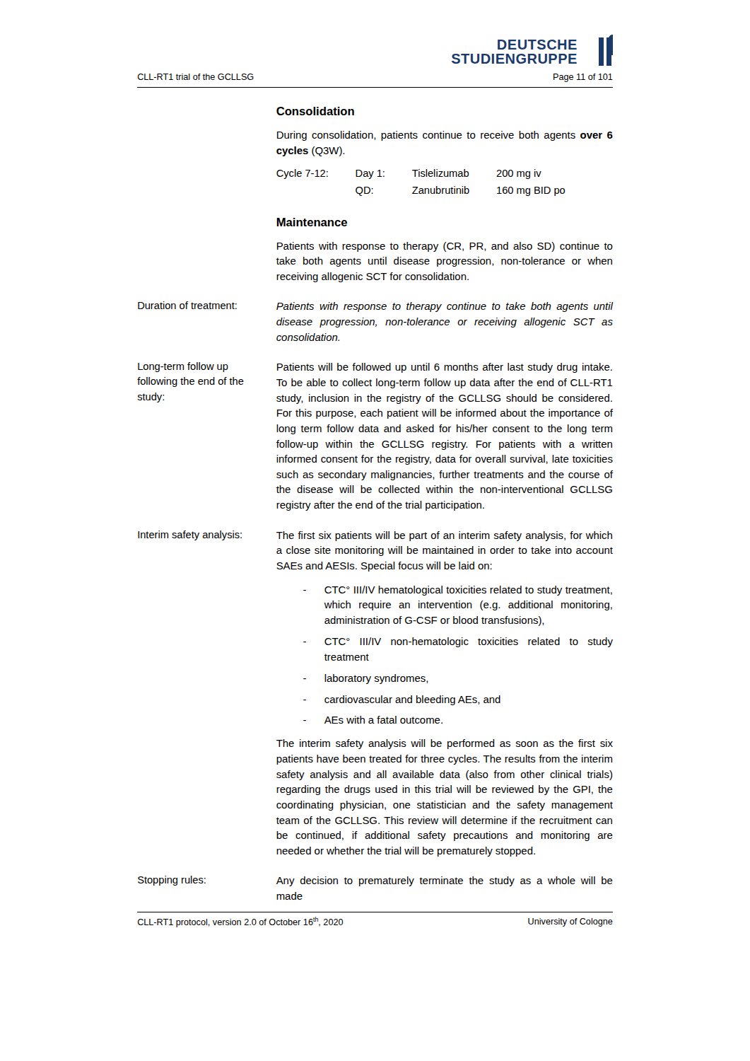DEUTSCHE
STUDIENGRUPPE
CLL-RT1 trial of the GCLLSG Page 11 of 101
Consolidation
During consolidation, patients continue to receive both agents over 6 cycles (Q3W).
| Cycle 7-12: | Day 1: | Tislelizumab | 200 mg iv |
| | QD: | Zanubrutinib | 160 mg BID po |
Maintenance
Patients with response to therapy (CR, PR, and also SD) continue to take both agents until disease progression, non-tolerance or when receiving allogenic SCT for consolidation.
Duration of treatment:
Patients with response to therapy continue to take both agents until disease progression, non-tolerance or receiving allogenic SCT as consolidation.
Long-term follow up following the end of the study:
Patients will be followed up until 6 months after last study drug intake. To be able to collect long-term follow up data after the end of CLL-RT1 study, inclusion in the registry of the GCLLSG should be considered. For this purpose, each patient will be informed about the importance of long term follow data and asked for his/her consent to the long term follow-up within the GCLLSG registry. For patients with a written informed consent for the registry, data for overall survival, late toxicities such as secondary malignancies, further treatments and the course of the disease will be collected within the non-interventional GCLLSG registry after the end of the trial participation.
Interim safety analysis:
The first six patients will be part of an interim safety analysis, for which a close site monitoring will be maintained in order to take into account SAEs and AESIs. Special focus will be laid on:
CTC° III/IV hematological toxicities related to study treatment, which require an intervention (e.g. additional monitoring, administration of G-CSF or blood transfusions),
CTC° III/IV non-hematologic toxicities related to study treatment
laboratory syndromes,
cardiovascular and bleeding AEs, and
AEs with a fatal outcome.
The interim safety analysis will be performed as soon as the first six patients have been treated for three cycles. The results from the interim safety analysis and all available data (also from other clinical trials) regarding the drugs used in this trial will be reviewed by the GPI, the coordinating physician, one statistician and the safety management team of the GCLLSG. This review will determine if the recruitment can be continued, if additional safety precautions and monitoring are needed or whether the trial will be prematurely stopped.
Stopping rules:
Any decision to prematurely terminate the study as a whole will be made
CLL-RT1 protocol, version 2.0 of October 16th, 2020 University of Cologne